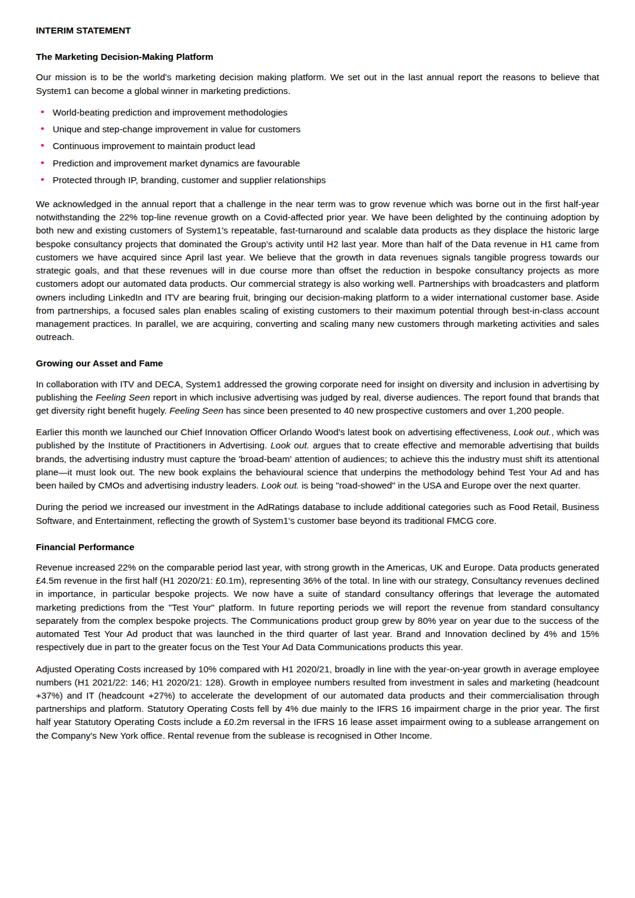INTERIM STATEMENT
The Marketing Decision-Making Platform
Our mission is to be the world's marketing decision making platform. We set out in the last annual report the reasons to believe that System1 can become a global winner in marketing predictions.
World-beating prediction and improvement methodologies
Unique and step-change improvement in value for customers
Continuous improvement to maintain product lead
Prediction and improvement market dynamics are favourable
Protected through IP, branding, customer and supplier relationships
We acknowledged in the annual report that a challenge in the near term was to grow revenue which was borne out in the first half-year notwithstanding the 22% top-line revenue growth on a Covid-affected prior year. We have been delighted by the continuing adoption by both new and existing customers of System1's repeatable, fast-turnaround and scalable data products as they displace the historic large bespoke consultancy projects that dominated the Group's activity until H2 last year. More than half of the Data revenue in H1 came from customers we have acquired since April last year. We believe that the growth in data revenues signals tangible progress towards our strategic goals, and that these revenues will in due course more than offset the reduction in bespoke consultancy projects as more customers adopt our automated data products. Our commercial strategy is also working well. Partnerships with broadcasters and platform owners including LinkedIn and ITV are bearing fruit, bringing our decision-making platform to a wider international customer base. Aside from partnerships, a focused sales plan enables scaling of existing customers to their maximum potential through best-in-class account management practices. In parallel, we are acquiring, converting and scaling many new customers through marketing activities and sales outreach.
Growing our Asset and Fame
In collaboration with ITV and DECA, System1 addressed the growing corporate need for insight on diversity and inclusion in advertising by publishing the Feeling Seen report in which inclusive advertising was judged by real, diverse audiences. The report found that brands that get diversity right benefit hugely. Feeling Seen has since been presented to 40 new prospective customers and over 1,200 people.
Earlier this month we launched our Chief Innovation Officer Orlando Wood's latest book on advertising effectiveness, Look out., which was published by the Institute of Practitioners in Advertising. Look out. argues that to create effective and memorable advertising that builds brands, the advertising industry must capture the 'broad-beam' attention of audiences; to achieve this the industry must shift its attentional plane—it must look out. The new book explains the behavioural science that underpins the methodology behind Test Your Ad and has been hailed by CMOs and advertising industry leaders. Look out. is being "road-showed" in the USA and Europe over the next quarter.
During the period we increased our investment in the AdRatings database to include additional categories such as Food Retail, Business Software, and Entertainment, reflecting the growth of System1's customer base beyond its traditional FMCG core.
Financial Performance
Revenue increased 22% on the comparable period last year, with strong growth in the Americas, UK and Europe. Data products generated £4.5m revenue in the first half (H1 2020/21: £0.1m), representing 36% of the total. In line with our strategy, Consultancy revenues declined in importance, in particular bespoke projects. We now have a suite of standard consultancy offerings that leverage the automated marketing predictions from the "Test Your" platform. In future reporting periods we will report the revenue from standard consultancy separately from the complex bespoke projects. The Communications product group grew by 80% year on year due to the success of the automated Test Your Ad product that was launched in the third quarter of last year. Brand and Innovation declined by 4% and 15% respectively due in part to the greater focus on the Test Your Ad Data Communications products this year.
Adjusted Operating Costs increased by 10% compared with H1 2020/21, broadly in line with the year-on-year growth in average employee numbers (H1 2021/22: 146; H1 2020/21: 128). Growth in employee numbers resulted from investment in sales and marketing (headcount +37%) and IT (headcount +27%) to accelerate the development of our automated data products and their commercialisation through partnerships and platform. Statutory Operating Costs fell by 4% due mainly to the IFRS 16 impairment charge in the prior year. The first half year Statutory Operating Costs include a £0.2m reversal in the IFRS 16 lease asset impairment owing to a sublease arrangement on the Company's New York office. Rental revenue from the sublease is recognised in Other Income.